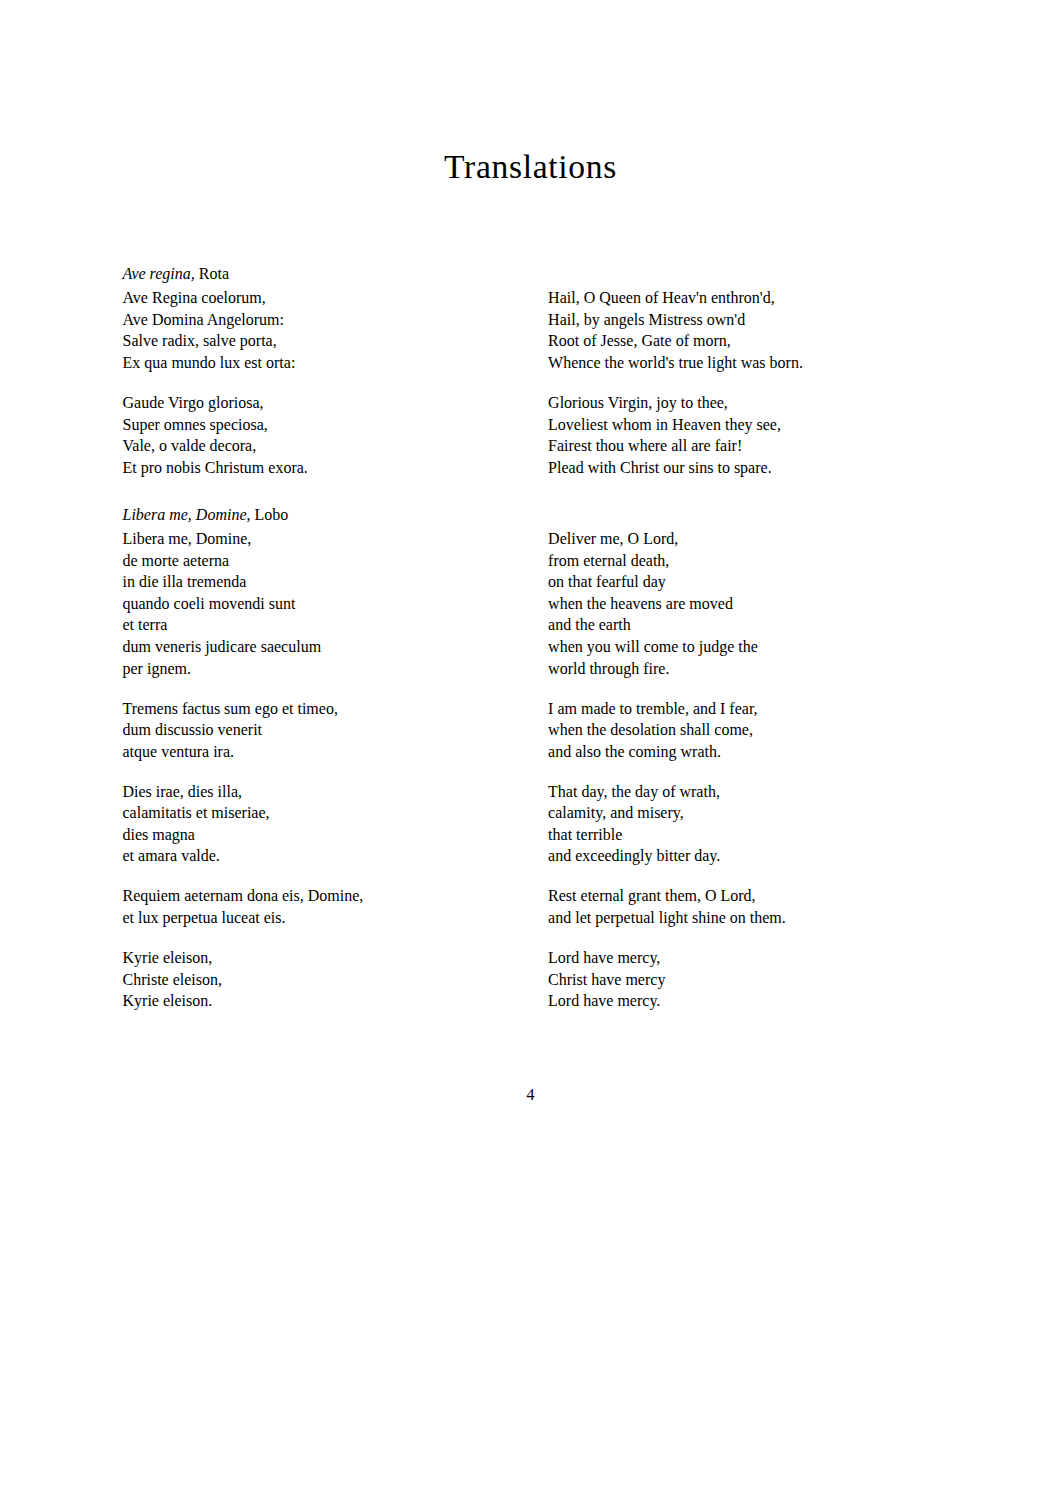Translations
Ave regina, Rota
Ave Regina coelorum,
Ave Domina Angelorum:
Salve radix, salve porta,
Ex qua mundo lux est orta:
Hail, O Queen of Heav'n enthron'd,
Hail, by angels Mistress own'd
Root of Jesse, Gate of morn,
Whence the world's true light was born.
Gaude Virgo gloriosa,
Super omnes speciosa,
Vale, o valde decora,
Et pro nobis Christum exora.
Glorious Virgin, joy to thee,
Loveliest whom in Heaven they see,
Fairest thou where all are fair!
Plead with Christ our sins to spare.
Libera me, Domine, Lobo
Libera me, Domine,
de morte aeterna
in die illa tremenda
quando coeli movendi sunt
et terra
dum veneris judicare saeculum
per ignem.
Deliver me, O Lord,
from eternal death,
on that fearful day
when the heavens are moved
and the earth
when you will come to judge the
world through fire.
Tremens factus sum ego et timeo,
dum discussio venerit
atque ventura ira.
I am made to tremble, and I fear,
when the desolation shall come,
and also the coming wrath.
Dies irae, dies illa,
calamitatis et miseriae,
dies magna
et amara valde.
That day, the day of wrath,
calamity, and misery,
that terrible
and exceedingly bitter day.
Requiem aeternam dona eis, Domine,
et lux perpetua luceat eis.
Rest eternal grant them, O Lord,
and let perpetual light shine on them.
Kyrie eleison,
Christe eleison,
Kyrie eleison.
Lord have mercy,
Christ have mercy
Lord have mercy.
4